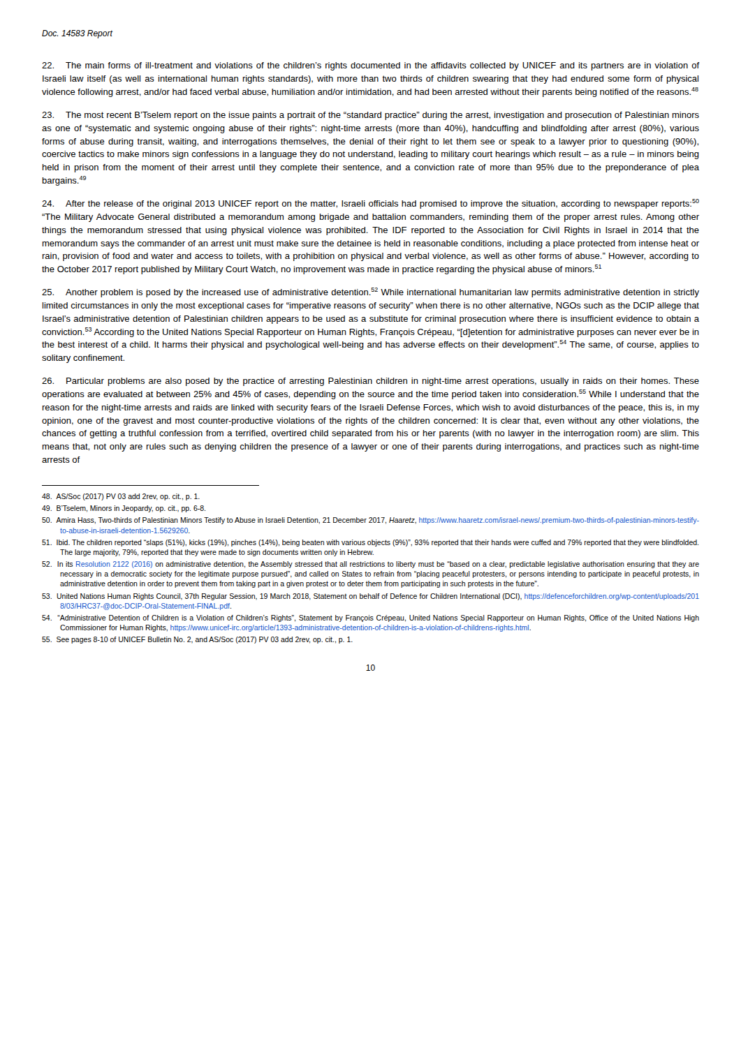Doc. 14583 Report
22. The main forms of ill-treatment and violations of the children’s rights documented in the affidavits collected by UNICEF and its partners are in violation of Israeli law itself (as well as international human rights standards), with more than two thirds of children swearing that they had endured some form of physical violence following arrest, and/or had faced verbal abuse, humiliation and/or intimidation, and had been arrested without their parents being notified of the reasons.48
23. The most recent B’Tselem report on the issue paints a portrait of the “standard practice” during the arrest, investigation and prosecution of Palestinian minors as one of “systematic and systemic ongoing abuse of their rights”: night-time arrests (more than 40%), handcuffing and blindfolding after arrest (80%), various forms of abuse during transit, waiting, and interrogations themselves, the denial of their right to let them see or speak to a lawyer prior to questioning (90%), coercive tactics to make minors sign confessions in a language they do not understand, leading to military court hearings which result – as a rule – in minors being held in prison from the moment of their arrest until they complete their sentence, and a conviction rate of more than 95% due to the preponderance of plea bargains.49
24. After the release of the original 2013 UNICEF report on the matter, Israeli officials had promised to improve the situation, according to newspaper reports:50 “The Military Advocate General distributed a memorandum among brigade and battalion commanders, reminding them of the proper arrest rules. Among other things the memorandum stressed that using physical violence was prohibited. The IDF reported to the Association for Civil Rights in Israel in 2014 that the memorandum says the commander of an arrest unit must make sure the detainee is held in reasonable conditions, including a place protected from intense heat or rain, provision of food and water and access to toilets, with a prohibition on physical and verbal violence, as well as other forms of abuse.” However, according to the October 2017 report published by Military Court Watch, no improvement was made in practice regarding the physical abuse of minors.51
25. Another problem is posed by the increased use of administrative detention.52 While international humanitarian law permits administrative detention in strictly limited circumstances in only the most exceptional cases for “imperative reasons of security” when there is no other alternative, NGOs such as the DCIP allege that Israel’s administrative detention of Palestinian children appears to be used as a substitute for criminal prosecution where there is insufficient evidence to obtain a conviction.53 According to the United Nations Special Rapporteur on Human Rights, François Crépeau, “[d]etention for administrative purposes can never ever be in the best interest of a child. It harms their physical and psychological well-being and has adverse effects on their development”.54 The same, of course, applies to solitary confinement.
26. Particular problems are also posed by the practice of arresting Palestinian children in night-time arrest operations, usually in raids on their homes. These operations are evaluated at between 25% and 45% of cases, depending on the source and the time period taken into consideration.55 While I understand that the reason for the night-time arrests and raids are linked with security fears of the Israeli Defense Forces, which wish to avoid disturbances of the peace, this is, in my opinion, one of the gravest and most counter-productive violations of the rights of the children concerned: It is clear that, even without any other violations, the chances of getting a truthful confession from a terrified, overtired child separated from his or her parents (with no lawyer in the interrogation room) are slim. This means that, not only are rules such as denying children the presence of a lawyer or one of their parents during interrogations, and practices such as night-time arrests of
48. AS/Soc (2017) PV 03 add 2rev, op. cit., p. 1.
49. B’Tselem, Minors in Jeopardy, op. cit., pp. 6-8.
50. Amira Hass, Two-thirds of Palestinian Minors Testify to Abuse in Israeli Detention, 21 December 2017, Haaretz, https://www.haaretz.com/israel-news/.premium-two-thirds-of-palestinian-minors-testify-to-abuse-in-israeli-detention-1.5629260.
51. Ibid. The children reported “slaps (51%), kicks (19%), pinches (14%), being beaten with various objects (9%)”, 93% reported that their hands were cuffed and 79% reported that they were blindfolded. The large majority, 79%, reported that they were made to sign documents written only in Hebrew.
52. In its Resolution 2122 (2016) on administrative detention, the Assembly stressed that all restrictions to liberty must be “based on a clear, predictable legislative authorisation ensuring that they are necessary in a democratic society for the legitimate purpose pursued”, and called on States to refrain from “placing peaceful protesters, or persons intending to participate in peaceful protests, in administrative detention in order to prevent them from taking part in a given protest or to deter them from participating in such protests in the future”.
53. United Nations Human Rights Council, 37th Regular Session, 19 March 2018, Statement on behalf of Defence for Children International (DCI), https://defenceforchildren.org/wp-content/uploads/2018/03/HRC37-@doc-DCIP-Oral-Statement-FINAL.pdf.
54. “Administrative Detention of Children is a Violation of Children’s Rights”, Statement by François Crépeau, United Nations Special Rapporteur on Human Rights, Office of the United Nations High Commissioner for Human Rights, https://www.unicef-irc.org/article/1393-administrative-detention-of-children-is-a-violation-of-childrens-rights.html.
55. See pages 8-10 of UNICEF Bulletin No. 2, and AS/Soc (2017) PV 03 add 2rev, op. cit., p. 1.
10